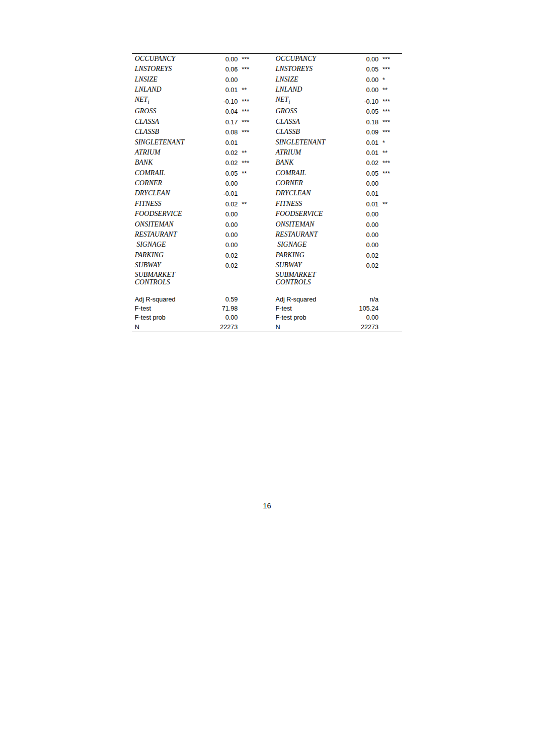| OCCUPANCY | 0.00 | *** | | OCCUPANCY | 0.00 | *** |
| LNSTOREYS | 0.06 | *** | | LNSTOREYS | 0.05 | *** |
| LNSIZE | 0.00 | | | LNSIZE | 0.00 | * |
| LNLAND | 0.01 | ** | | LNLAND | 0.00 | ** |
| NET i | -0.10 | *** | | NET i | -0.10 | *** |
| GROSS | 0.04 | *** | | GROSS | 0.05 | *** |
| CLASSA | 0.17 | *** | | CLASSA | 0.18 | *** |
| CLASSB | 0.08 | *** | | CLASSB | 0.09 | *** |
| SINGLETENANT | 0.01 | | | SINGLETENANT | 0.01 | * |
| ATRIUM | 0.02 | ** | | ATRIUM | 0.01 | ** |
| BANK | 0.02 | *** | | BANK | 0.02 | *** |
| COMRAIL | 0.05 | ** | | COMRAIL | 0.05 | *** |
| CORNER | 0.00 | | | CORNER | 0.00 | |
| DRYCLEAN | -0.01 | | | DRYCLEAN | 0.01 | |
| FITNESS | 0.02 | ** | | FITNESS | 0.01 | ** |
| FOODSERVICE | 0.00 | | | FOODSERVICE | 0.00 | |
| ONSITEMAN | 0.00 | | | ONSITEMAN | 0.00 | |
| RESTAURANT | 0.00 | | | RESTAURANT | 0.00 | |
| SIGNAGE | 0.00 | | | SIGNAGE | 0.00 | |
| PARKING | 0.02 | | | PARKING | 0.02 | |
| SUBWAY | 0.02 | | | SUBWAY | 0.02 | |
| SUBMARKET CONTROLS | | | | SUBMARKET CONTROLS | | |
| Adj R-squared | 0.59 | | | Adj R-squared | n/a | |
| F-test | 71.98 | | | F-test | 105.24 | |
| F-test prob | 0.00 | | | F-test prob | 0.00 | |
| N | 22273 | | | N | 22273 | |
16